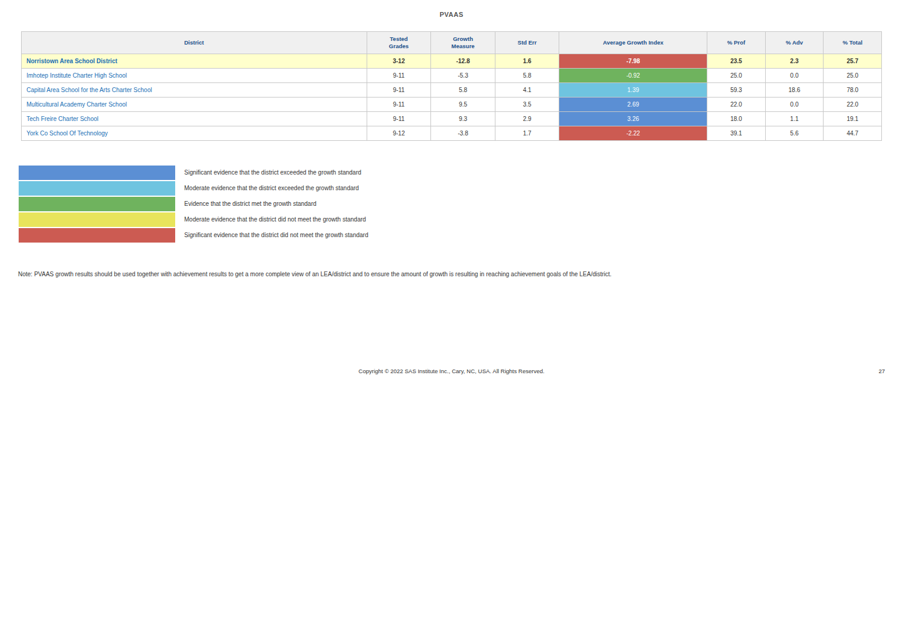PVAAS
| District | Tested Grades | Growth Measure | Std Err | Average Growth Index | % Prof | % Adv | % Total |
| --- | --- | --- | --- | --- | --- | --- | --- |
| Norristown Area School District | 3-12 | -12.8 | 1.6 | -7.98 | 23.5 | 2.3 | 25.7 |
| Imhotep Institute Charter High School | 9-11 | -5.3 | 5.8 | -0.92 | 25.0 | 0.0 | 25.0 |
| Capital Area School for the Arts Charter School | 9-11 | 5.8 | 4.1 | 1.39 | 59.3 | 18.6 | 78.0 |
| Multicultural Academy Charter School | 9-11 | 9.5 | 3.5 | 2.69 | 22.0 | 0.0 | 22.0 |
| Tech Freire Charter School | 9-11 | 9.3 | 2.9 | 3.26 | 18.0 | 1.1 | 19.1 |
| York Co School Of Technology | 9-12 | -3.8 | 1.7 | -2.22 | 39.1 | 5.6 | 44.7 |
Significant evidence that the district exceeded the growth standard
Moderate evidence that the district exceeded the growth standard
Evidence that the district met the growth standard
Moderate evidence that the district did not meet the growth standard
Significant evidence that the district did not meet the growth standard
Note: PVAAS growth results should be used together with achievement results to get a more complete view of an LEA/district and to ensure the amount of growth is resulting in reaching achievement goals of the LEA/district.
Copyright © 2022 SAS Institute Inc., Cary, NC, USA. All Rights Reserved. 27